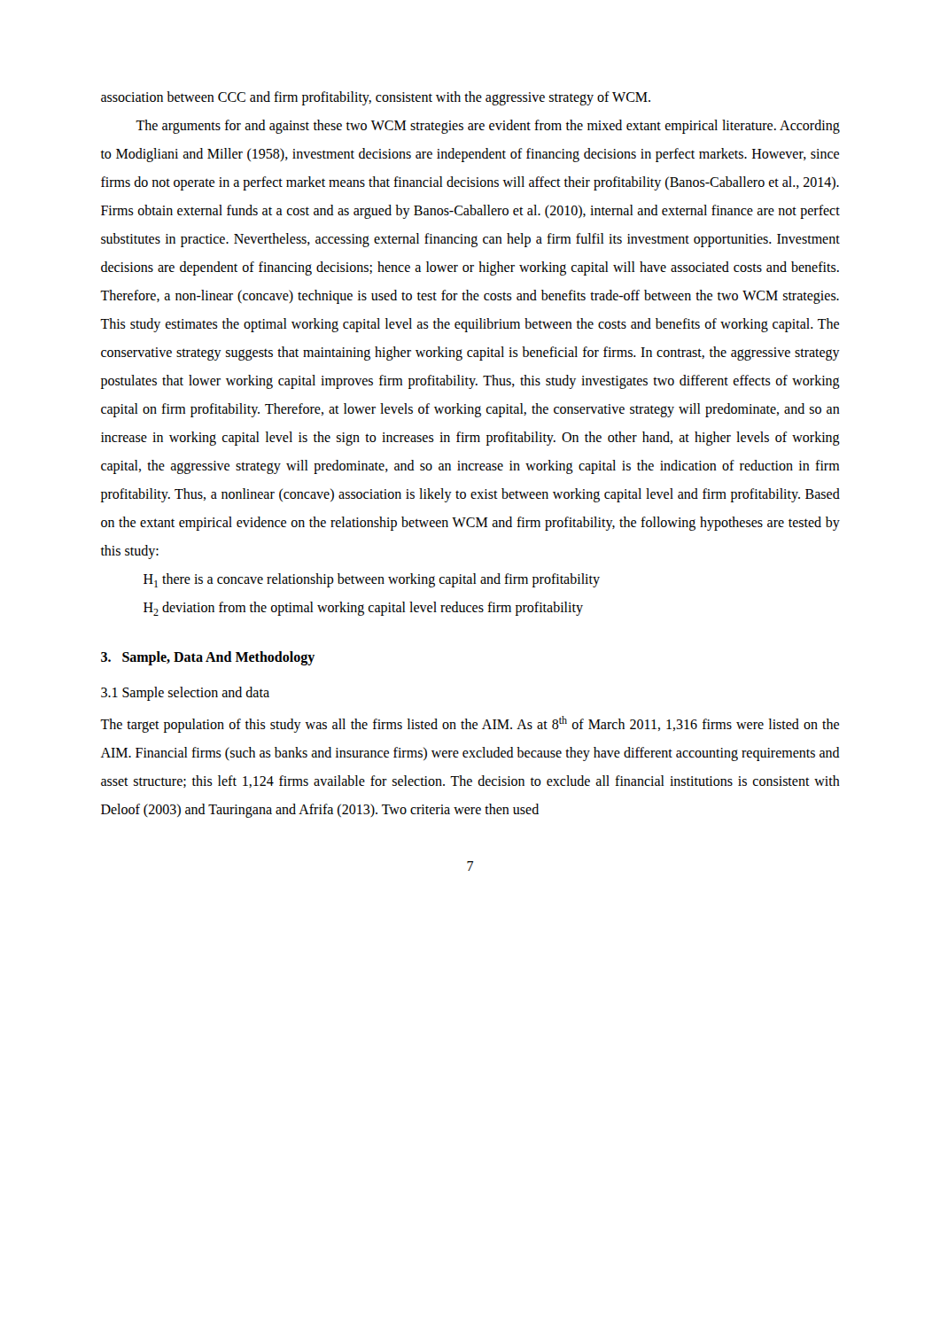association between CCC and firm profitability, consistent with the aggressive strategy of WCM.
The arguments for and against these two WCM strategies are evident from the mixed extant empirical literature. According to Modigliani and Miller (1958), investment decisions are independent of financing decisions in perfect markets. However, since firms do not operate in a perfect market means that financial decisions will affect their profitability (Banos-Caballero et al., 2014). Firms obtain external funds at a cost and as argued by Banos-Caballero et al. (2010), internal and external finance are not perfect substitutes in practice. Nevertheless, accessing external financing can help a firm fulfil its investment opportunities. Investment decisions are dependent of financing decisions; hence a lower or higher working capital will have associated costs and benefits. Therefore, a non-linear (concave) technique is used to test for the costs and benefits trade-off between the two WCM strategies. This study estimates the optimal working capital level as the equilibrium between the costs and benefits of working capital. The conservative strategy suggests that maintaining higher working capital is beneficial for firms. In contrast, the aggressive strategy postulates that lower working capital improves firm profitability. Thus, this study investigates two different effects of working capital on firm profitability. Therefore, at lower levels of working capital, the conservative strategy will predominate, and so an increase in working capital level is the sign to increases in firm profitability. On the other hand, at higher levels of working capital, the aggressive strategy will predominate, and so an increase in working capital is the indication of reduction in firm profitability. Thus, a nonlinear (concave) association is likely to exist between working capital level and firm profitability. Based on the extant empirical evidence on the relationship between WCM and firm profitability, the following hypotheses are tested by this study:
H1 there is a concave relationship between working capital and firm profitability
H2 deviation from the optimal working capital level reduces firm profitability
3. Sample, Data And Methodology
3.1 Sample selection and data
The target population of this study was all the firms listed on the AIM. As at 8th of March 2011, 1,316 firms were listed on the AIM. Financial firms (such as banks and insurance firms) were excluded because they have different accounting requirements and asset structure; this left 1,124 firms available for selection. The decision to exclude all financial institutions is consistent with Deloof (2003) and Tauringana and Afrifa (2013). Two criteria were then used
7